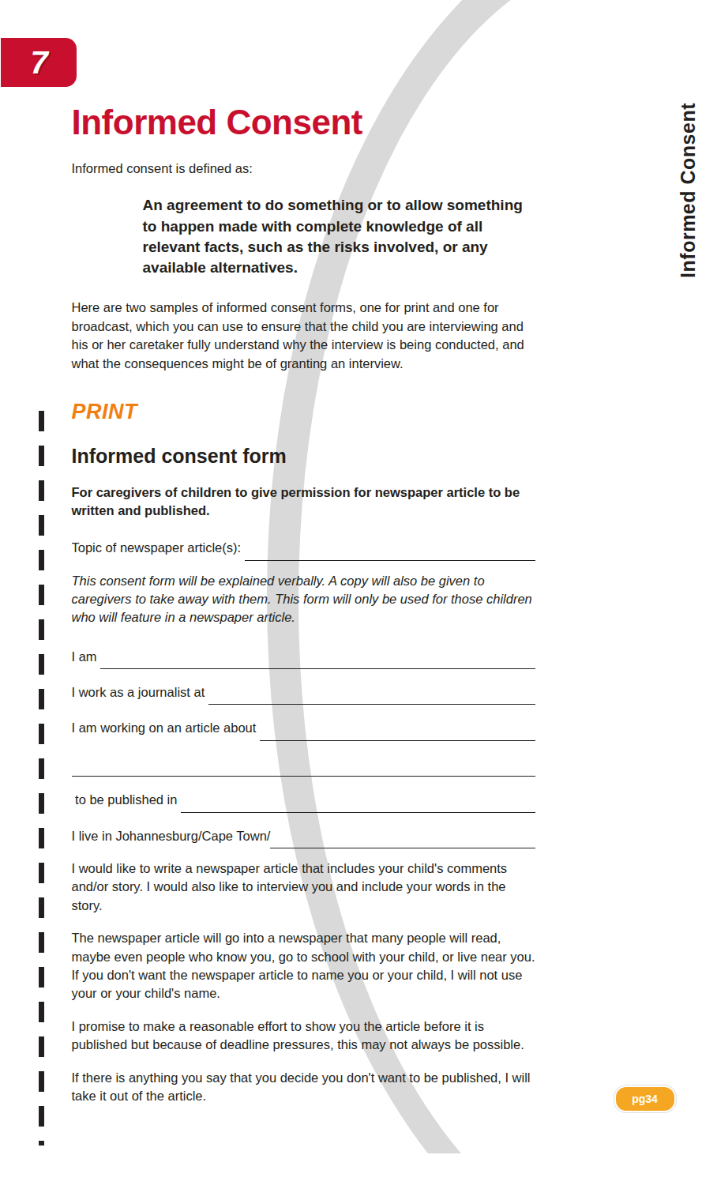7
Informed Consent
Informed Consent
Informed consent is defined as:
An agreement to do something or to allow something to happen made with complete knowledge of all relevant facts, such as the risks involved, or any available alternatives.
Here are two samples of informed consent forms, one for print and one for broadcast, which you can use to ensure that the child you are interviewing and his or her caretaker fully understand why the interview is being conducted, and what the consequences might be of granting an interview.
PRINT
Informed consent form
For caregivers of children to give permission for newspaper article to be written and published.
Topic of newspaper article(s):
This consent form will be explained verbally. A copy will also be given to caregivers to take away with them. This form will only be used for those children who will feature in a newspaper article.
I am
I work as a journalist at
I am working on an article about
to be published in
I live in Johannesburg/Cape Town/
I would like to write a newspaper article that includes your child's comments and/or story. I would also like to interview you and include your words in the story.
The newspaper article will go into a newspaper that many people will read, maybe even people who know you, go to school with your child, or live near you. If you don't want the newspaper article to name you or your child, I will not use your or your child's name.
I promise to make a reasonable effort to show you the article before it is published but because of deadline pressures, this may not always be possible.
If there is anything you say that you decide you don't want to be published, I will take it out of the article.
pg34